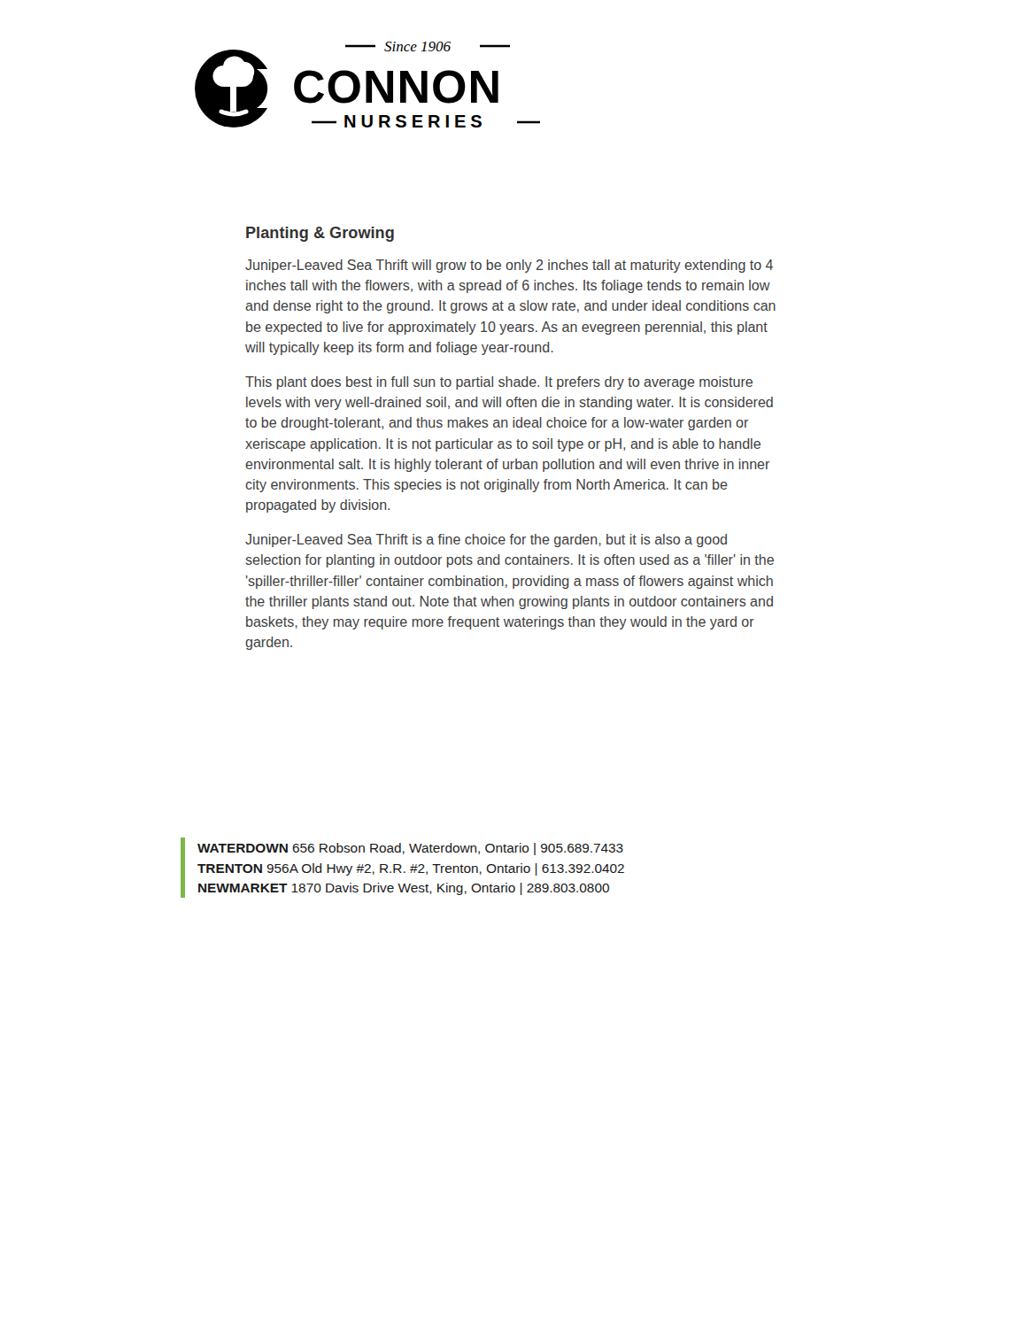Since 1906 CONNON NURSERIES
Planting & Growing
Juniper-Leaved Sea Thrift will grow to be only 2 inches tall at maturity extending to 4 inches tall with the flowers, with a spread of 6 inches. Its foliage tends to remain low and dense right to the ground. It grows at a slow rate, and under ideal conditions can be expected to live for approximately 10 years. As an evegreen perennial, this plant will typically keep its form and foliage year-round.
This plant does best in full sun to partial shade. It prefers dry to average moisture levels with very well-drained soil, and will often die in standing water. It is considered to be drought-tolerant, and thus makes an ideal choice for a low-water garden or xeriscape application. It is not particular as to soil type or pH, and is able to handle environmental salt. It is highly tolerant of urban pollution and will even thrive in inner city environments. This species is not originally from North America. It can be propagated by division.
Juniper-Leaved Sea Thrift is a fine choice for the garden, but it is also a good selection for planting in outdoor pots and containers. It is often used as a 'filler' in the 'spiller-thriller-filler' container combination, providing a mass of flowers against which the thriller plants stand out. Note that when growing plants in outdoor containers and baskets, they may require more frequent waterings than they would in the yard or garden.
WATERDOWN 656 Robson Road, Waterdown, Ontario | 905.689.7433
TRENTON 956A Old Hwy #2, R.R. #2, Trenton, Ontario | 613.392.0402
NEWMARKET 1870 Davis Drive West, King, Ontario | 289.803.0800